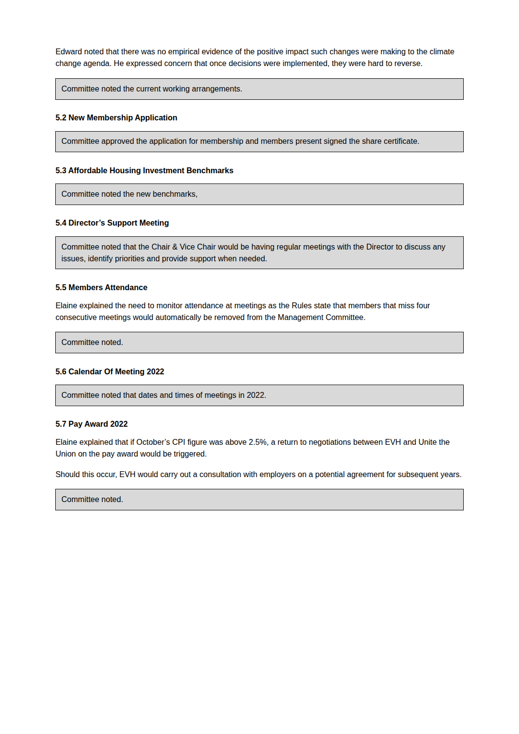Edward noted that there was no empirical evidence of the positive impact such changes were making to the climate change agenda. He expressed concern that once decisions were implemented, they were hard to reverse.
Committee noted the current working arrangements.
5.2 New Membership Application
Committee approved the application for membership and members present signed the share certificate.
5.3 Affordable Housing Investment Benchmarks
Committee noted the new benchmarks,
5.4 Director’s Support Meeting
Committee noted that the Chair & Vice Chair would be having regular meetings with the Director to discuss any issues, identify priorities and provide support when needed.
5.5 Members Attendance
Elaine explained the need to monitor attendance at meetings as the Rules state that members that miss four consecutive meetings would automatically be removed from the Management Committee.
Committee noted.
5.6 Calendar Of Meeting 2022
Committee noted that dates and times of meetings in 2022.
5.7 Pay Award 2022
Elaine explained that if October’s CPI figure was above 2.5%, a return to negotiations between EVH and Unite the Union on the pay award would be triggered.
Should this occur, EVH would carry out a consultation with employers on a potential agreement for subsequent years.
Committee noted.